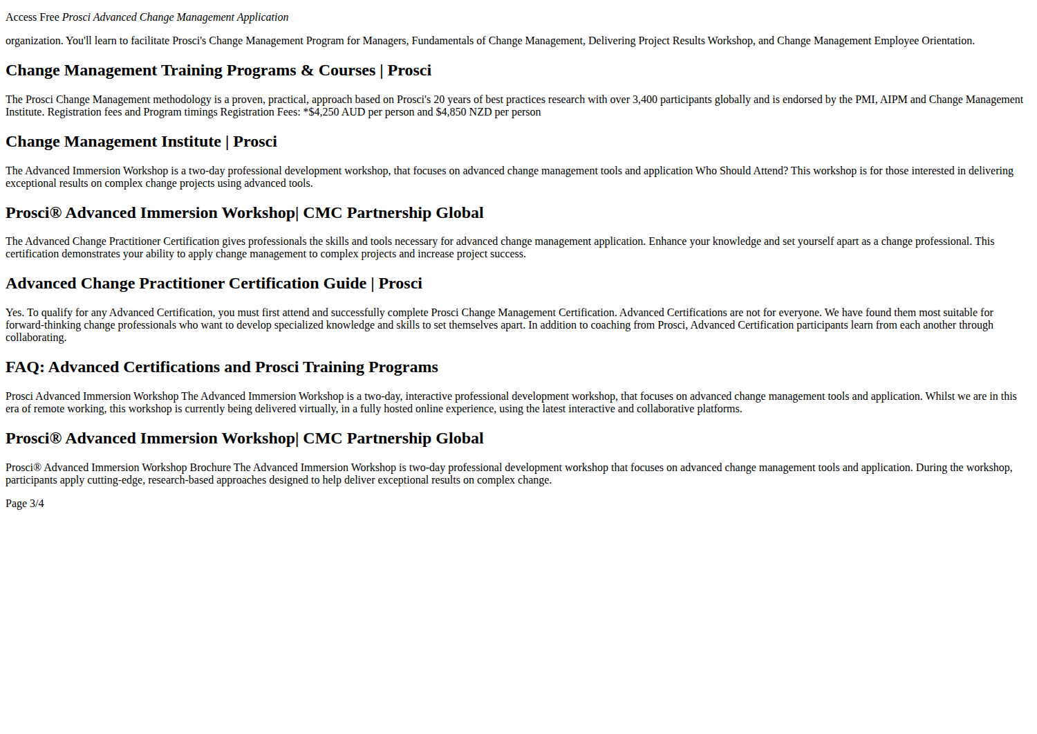Access Free Prosci Advanced Change Management Application
organization. You'll learn to facilitate Prosci's Change Management Program for Managers, Fundamentals of Change Management, Delivering Project Results Workshop, and Change Management Employee Orientation.
Change Management Training Programs & Courses | Prosci
The Prosci Change Management methodology is a proven, practical, approach based on Prosci's 20 years of best practices research with over 3,400 participants globally and is endorsed by the PMI, AIPM and Change Management Institute. Registration fees and Program timings Registration Fees: *$4,250 AUD per person and $4,850 NZD per person
Change Management Institute | Prosci
The Advanced Immersion Workshop is a two-day professional development workshop, that focuses on advanced change management tools and application Who Should Attend? This workshop is for those interested in delivering exceptional results on complex change projects using advanced tools.
Prosci® Advanced Immersion Workshop| CMC Partnership Global
The Advanced Change Practitioner Certification gives professionals the skills and tools necessary for advanced change management application. Enhance your knowledge and set yourself apart as a change professional. This certification demonstrates your ability to apply change management to complex projects and increase project success.
Advanced Change Practitioner Certification Guide | Prosci
Yes. To qualify for any Advanced Certification, you must first attend and successfully complete Prosci Change Management Certification. Advanced Certifications are not for everyone. We have found them most suitable for forward-thinking change professionals who want to develop specialized knowledge and skills to set themselves apart. In addition to coaching from Prosci, Advanced Certification participants learn from each another through collaborating.
FAQ: Advanced Certifications and Prosci Training Programs
Prosci Advanced Immersion Workshop The Advanced Immersion Workshop is a two-day, interactive professional development workshop, that focuses on advanced change management tools and application. Whilst we are in this era of remote working, this workshop is currently being delivered virtually, in a fully hosted online experience, using the latest interactive and collaborative platforms.
Prosci® Advanced Immersion Workshop| CMC Partnership Global
Prosci® Advanced Immersion Workshop Brochure The Advanced Immersion Workshop is two-day professional development workshop that focuses on advanced change management tools and application. During the workshop, participants apply cutting-edge, research-based approaches designed to help deliver exceptional results on complex change.
Page 3/4